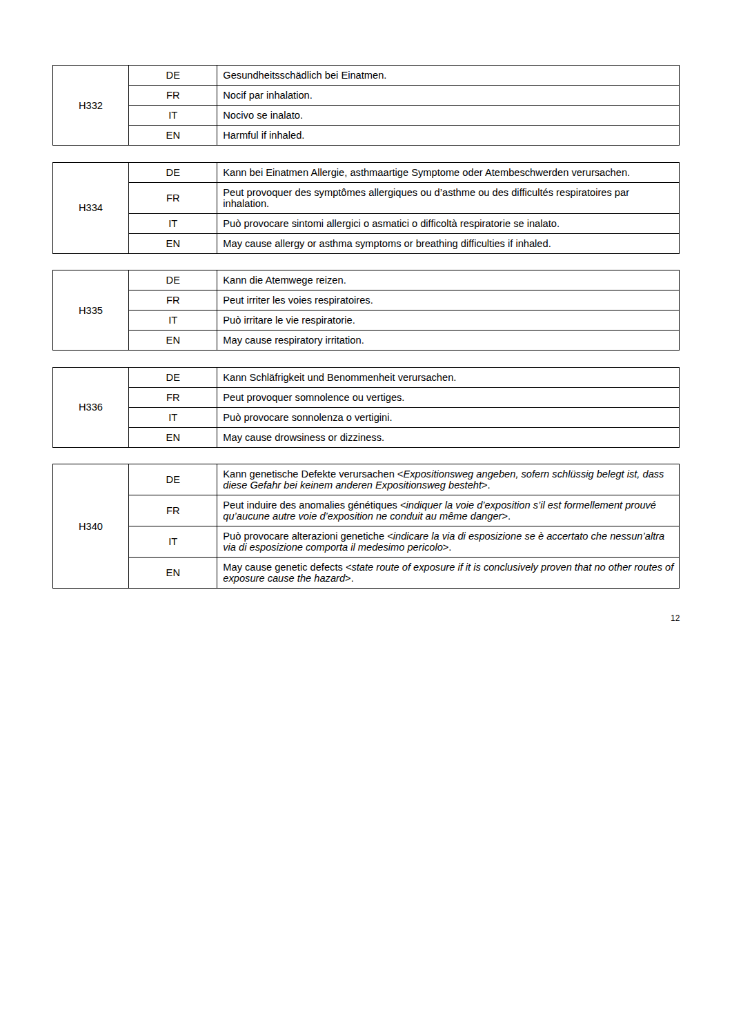| H332 | DE | Gesundheitsschädlich bei Einatmen. |
| FR | Nocif par inhalation. |
| IT | Nocivo se inalato. |
| EN | Harmful if inhaled. |
| H334 | DE | Kann bei Einatmen Allergie, asthmaartige Symptome oder Atembeschwerden verursachen. |
| FR | Peut provoquer des symptômes allergiques ou d’asthme ou des difficultés respiratoires par inhalation. |
| IT | Può provocare sintomi allergici o asmatici o difficoltà respiratorie se inalato. |
| EN | May cause allergy or asthma symptoms or breathing difficulties if inhaled. |
| H335 | DE | Kann die Atemwege reizen. |
| FR | Peut irriter les voies respiratoires. |
| IT | Può irritare le vie respiratorie. |
| EN | May cause respiratory irritation. |
| H336 | DE | Kann Schläfrigkeit und Benommenheit verursachen. |
| FR | Peut provoquer somnolence ou vertiges. |
| IT | Può provocare sonnolenza o vertigini. |
| EN | May cause drowsiness or dizziness. |
| H340 | DE | Kann genetische Defekte verursachen < Expositionsweg angeben, sofern schlüssig belegt ist, dass diese Gefahr bei keinem anderen Expositionsweg besteht >. |
| FR | Peut induire des anomalies génétiques < indiquer la voie d’exposition s’il est formellement prouvé qu’aucune autre voie d’exposition ne conduit au même danger >. |
| IT | Può provocare alterazioni genetiche < indicare la via di esposizione se è accertato che nessun’altra via di esposizione comporta il medesimo pericolo >. |
| EN | May cause genetic defects < state route of exposure if it is conclusively proven that no other routes of exposure cause the hazard >. |
12